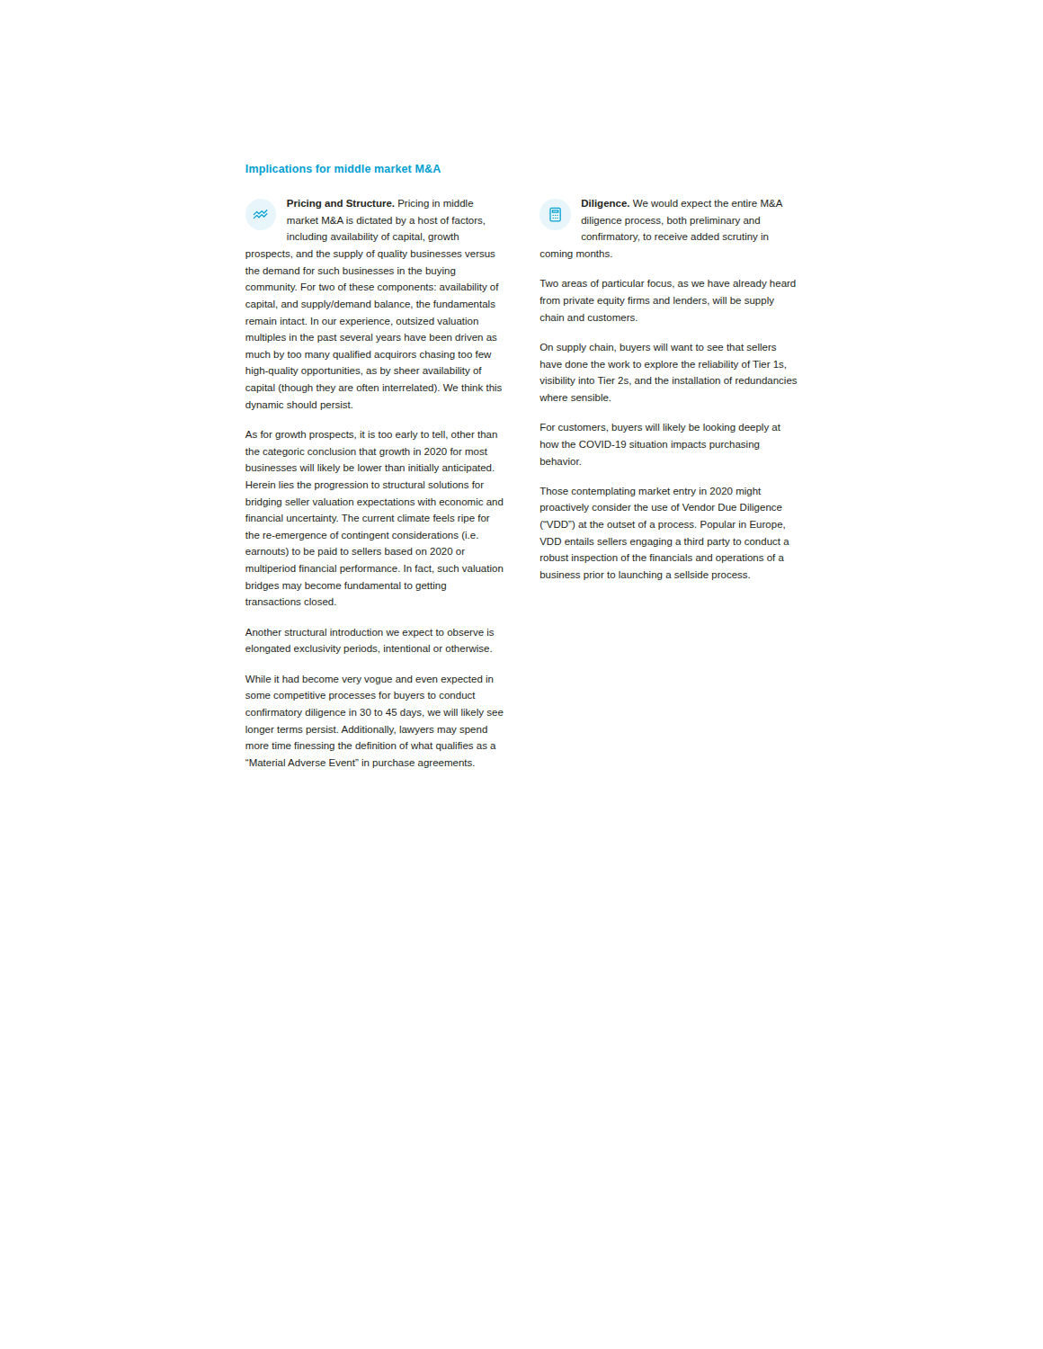Implications for middle market M&A
Pricing and Structure. Pricing in middle market M&A is dictated by a host of factors, including availability of capital, growth prospects, and the supply of quality businesses versus the demand for such businesses in the buying community. For two of these components: availability of capital, and supply/demand balance, the fundamentals remain intact. In our experience, outsized valuation multiples in the past several years have been driven as much by too many qualified acquirors chasing too few high-quality opportunities, as by sheer availability of capital (though they are often interrelated). We think this dynamic should persist.
As for growth prospects, it is too early to tell, other than the categoric conclusion that growth in 2020 for most businesses will likely be lower than initially anticipated. Herein lies the progression to structural solutions for bridging seller valuation expectations with economic and financial uncertainty. The current climate feels ripe for the re-emergence of contingent considerations (i.e. earnouts) to be paid to sellers based on 2020 or multiperiod financial performance. In fact, such valuation bridges may become fundamental to getting transactions closed.
Another structural introduction we expect to observe is elongated exclusivity periods, intentional or otherwise.
While it had become very vogue and even expected in some competitive processes for buyers to conduct confirmatory diligence in 30 to 45 days, we will likely see longer terms persist. Additionally, lawyers may spend more time finessing the definition of what qualifies as a “Material Adverse Event” in purchase agreements.
Diligence. We would expect the entire M&A diligence process, both preliminary and confirmatory, to receive added scrutiny in coming months.
Two areas of particular focus, as we have already heard from private equity firms and lenders, will be supply chain and customers.
On supply chain, buyers will want to see that sellers have done the work to explore the reliability of Tier 1s, visibility into Tier 2s, and the installation of redundancies where sensible.
For customers, buyers will likely be looking deeply at how the COVID-19 situation impacts purchasing behavior.
Those contemplating market entry in 2020 might proactively consider the use of Vendor Due Diligence (“VDD”) at the outset of a process. Popular in Europe, VDD entails sellers engaging a third party to conduct a robust inspection of the financials and operations of a business prior to launching a sellside process.